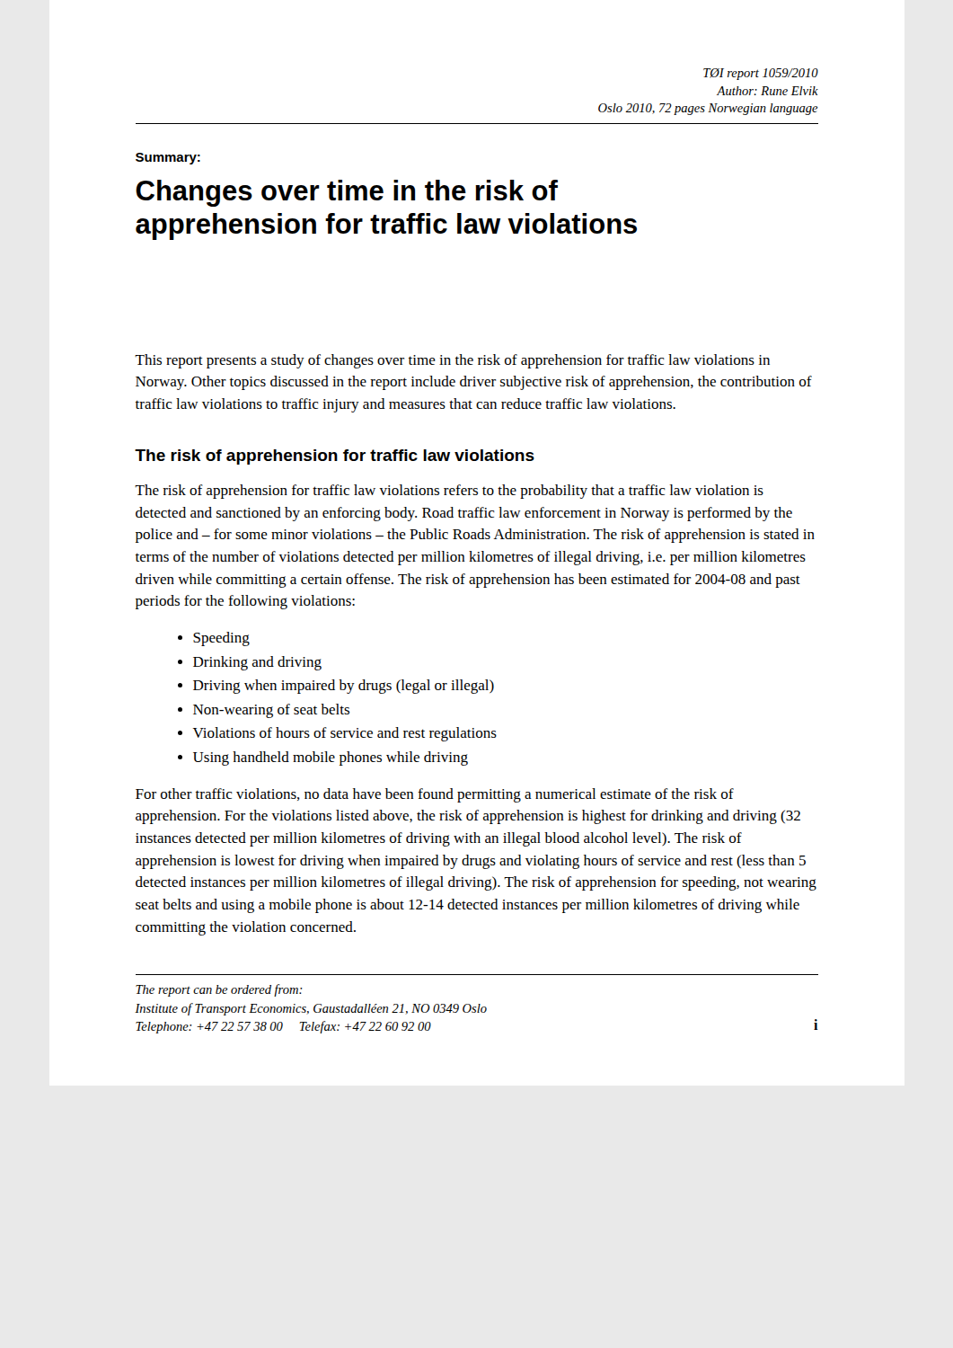TØI report 1059/2010 Author: Rune Elvik Oslo 2010, 72 pages Norwegian language
Summary:
Changes over time in the risk of apprehension for traffic law violations
This report presents a study of changes over time in the risk of apprehension for traffic law violations in Norway. Other topics discussed in the report include driver subjective risk of apprehension, the contribution of traffic law violations to traffic injury and measures that can reduce traffic law violations.
The risk of apprehension for traffic law violations
The risk of apprehension for traffic law violations refers to the probability that a traffic law violation is detected and sanctioned by an enforcing body. Road traffic law enforcement in Norway is performed by the police and – for some minor violations – the Public Roads Administration. The risk of apprehension is stated in terms of the number of violations detected per million kilometres of illegal driving, i.e. per million kilometres driven while committing a certain offense. The risk of apprehension has been estimated for 2004-08 and past periods for the following violations:
Speeding
Drinking and driving
Driving when impaired by drugs (legal or illegal)
Non-wearing of seat belts
Violations of hours of service and rest regulations
Using handheld mobile phones while driving
For other traffic violations, no data have been found permitting a numerical estimate of the risk of apprehension. For the violations listed above, the risk of apprehension is highest for drinking and driving (32 instances detected per million kilometres of driving with an illegal blood alcohol level). The risk of apprehension is lowest for driving when impaired by drugs and violating hours of service and rest (less than 5 detected instances per million kilometres of illegal driving). The risk of apprehension for speeding, not wearing seat belts and using a mobile phone is about 12-14 detected instances per million kilometres of driving while committing the violation concerned.
The report can be ordered from:
Institute of Transport Economics, Gaustadalléen 21, NO 0349 Oslo
Telephone: +47 22 57 38 00 Telefax: +47 22 60 92 00 i